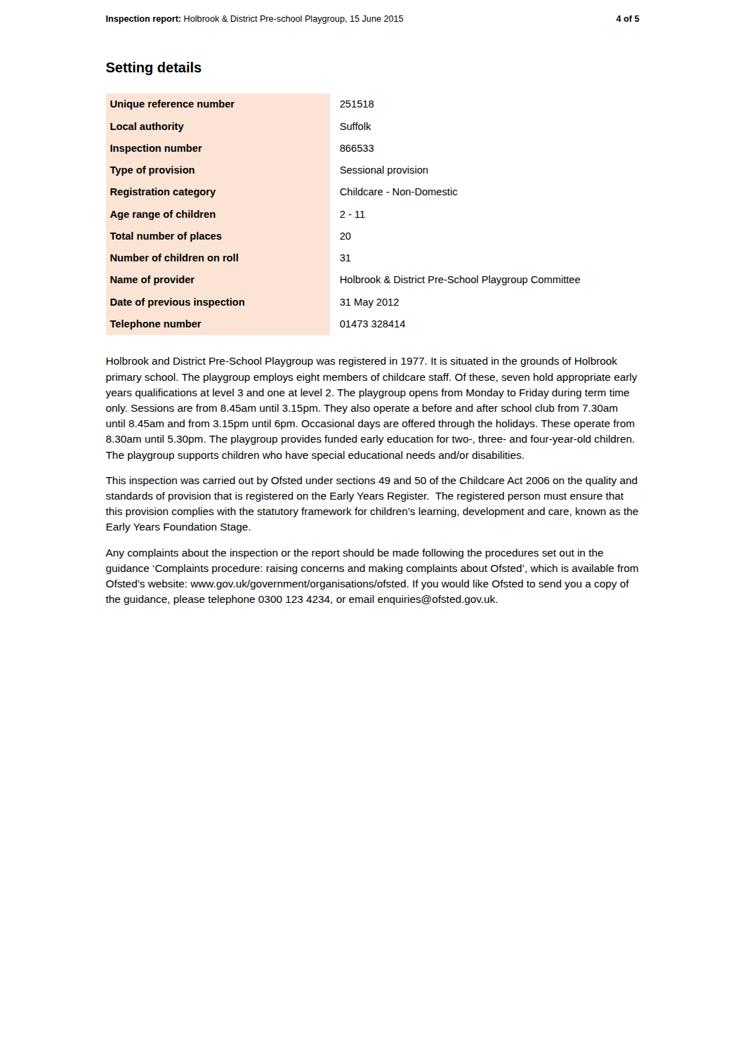Inspection report: Holbrook & District Pre-school Playgroup, 15 June 2015
4 of 5
Setting details
| Unique reference number | 251518 |
| Local authority | Suffolk |
| Inspection number | 866533 |
| Type of provision | Sessional provision |
| Registration category | Childcare - Non-Domestic |
| Age range of children | 2 - 11 |
| Total number of places | 20 |
| Number of children on roll | 31 |
| Name of provider | Holbrook & District Pre-School Playgroup Committee |
| Date of previous inspection | 31 May 2012 |
| Telephone number | 01473 328414 |
Holbrook and District Pre-School Playgroup was registered in 1977. It is situated in the grounds of Holbrook primary school. The playgroup employs eight members of childcare staff. Of these, seven hold appropriate early years qualifications at level 3 and one at level 2. The playgroup opens from Monday to Friday during term time only. Sessions are from 8.45am until 3.15pm. They also operate a before and after school club from 7.30am until 8.45am and from 3.15pm until 6pm. Occasional days are offered through the holidays. These operate from 8.30am until 5.30pm. The playgroup provides funded early education for two-, three- and four-year-old children. The playgroup supports children who have special educational needs and/or disabilities.
This inspection was carried out by Ofsted under sections 49 and 50 of the Childcare Act 2006 on the quality and standards of provision that is registered on the Early Years Register. The registered person must ensure that this provision complies with the statutory framework for children’s learning, development and care, known as the Early Years Foundation Stage.
Any complaints about the inspection or the report should be made following the procedures set out in the guidance ‘Complaints procedure: raising concerns and making complaints about Ofsted’, which is available from Ofsted’s website: www.gov.uk/government/organisations/ofsted. If you would like Ofsted to send you a copy of the guidance, please telephone 0300 123 4234, or email enquiries@ofsted.gov.uk.